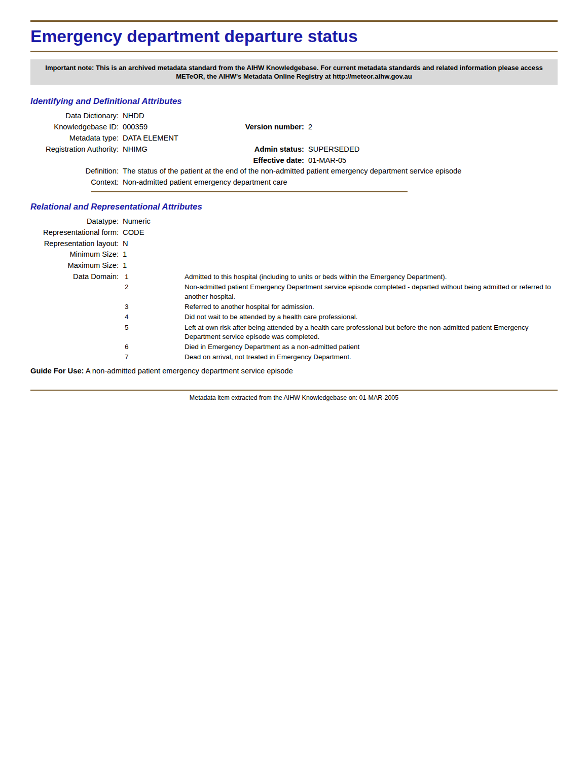Emergency department departure status
Important note: This is an archived metadata standard from the AIHW Knowledgebase. For current metadata standards and related information please access METeOR, the AIHW's Metadata Online Registry at http://meteor.aihw.gov.au
Identifying and Definitional Attributes
| Data Dictionary: | NHDD | | |
| Knowledgebase ID: | 000359 | Version number: | 2 |
| Metadata type: | DATA ELEMENT | | |
| Registration Authority: | NHIMG | Admin status: | SUPERSEDED |
| | | Effective date: | 01-MAR-05 |
| Definition: | The status of the patient at the end of the non-admitted patient emergency department service episode |
| Context: | Non-admitted patient emergency department care |
Relational and Representational Attributes
| Datatype: | Numeric |
| Representational form: | CODE |
| Representation layout: | N |
| Minimum Size: | 1 |
| Maximum Size: | 1 |
| Data Domain: | / 1 / Admitted to this hospital (including to units or beds within the Emergency Department). / / 2 / Non-admitted patient Emergency Department service episode completed - departed without being admitted or referred to another hospital. / / 3 / Referred to another hospital for admission. / / 4 / Did not wait to be attended by a health care professional. / / 5 / Left at own risk after being attended by a health care professional but before the non-admitted patient Emergency Department service episode was completed. / / 6 / Died in Emergency Department as a non-admitted patient / / 7 / Dead on arrival, not treated in Emergency Department. / |
Guide For Use: A non-admitted patient emergency department service episode
Metadata item extracted from the AIHW Knowledgebase on: 01-MAR-2005